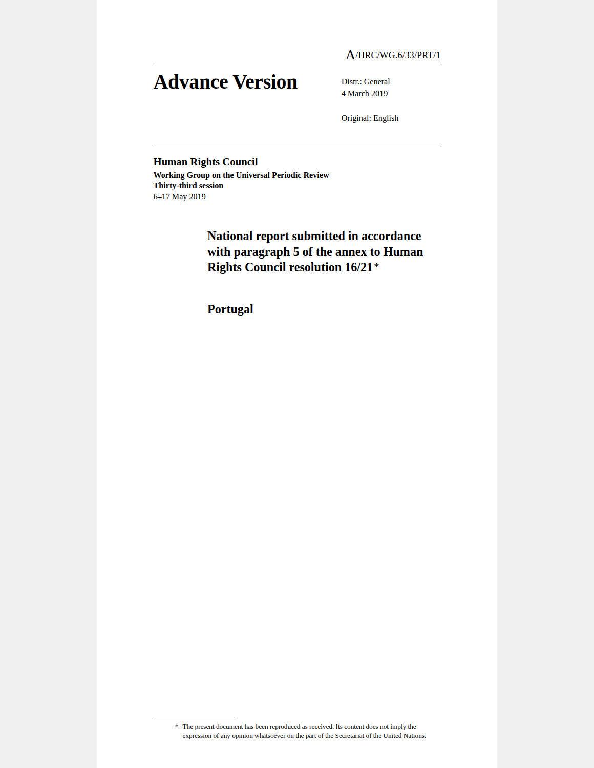A/HRC/WG.6/33/PRT/1
Advance Version
Distr.: General
4 March 2019
Original: English
Human Rights Council
Working Group on the Universal Periodic Review
Thirty-third session
6–17 May 2019
National report submitted in accordance with paragraph 5 of the annex to Human Rights Council resolution 16/21*
Portugal
*
The present document has been reproduced as received. Its content does not imply the expression of any opinion whatsoever on the part of the Secretariat of the United Nations.